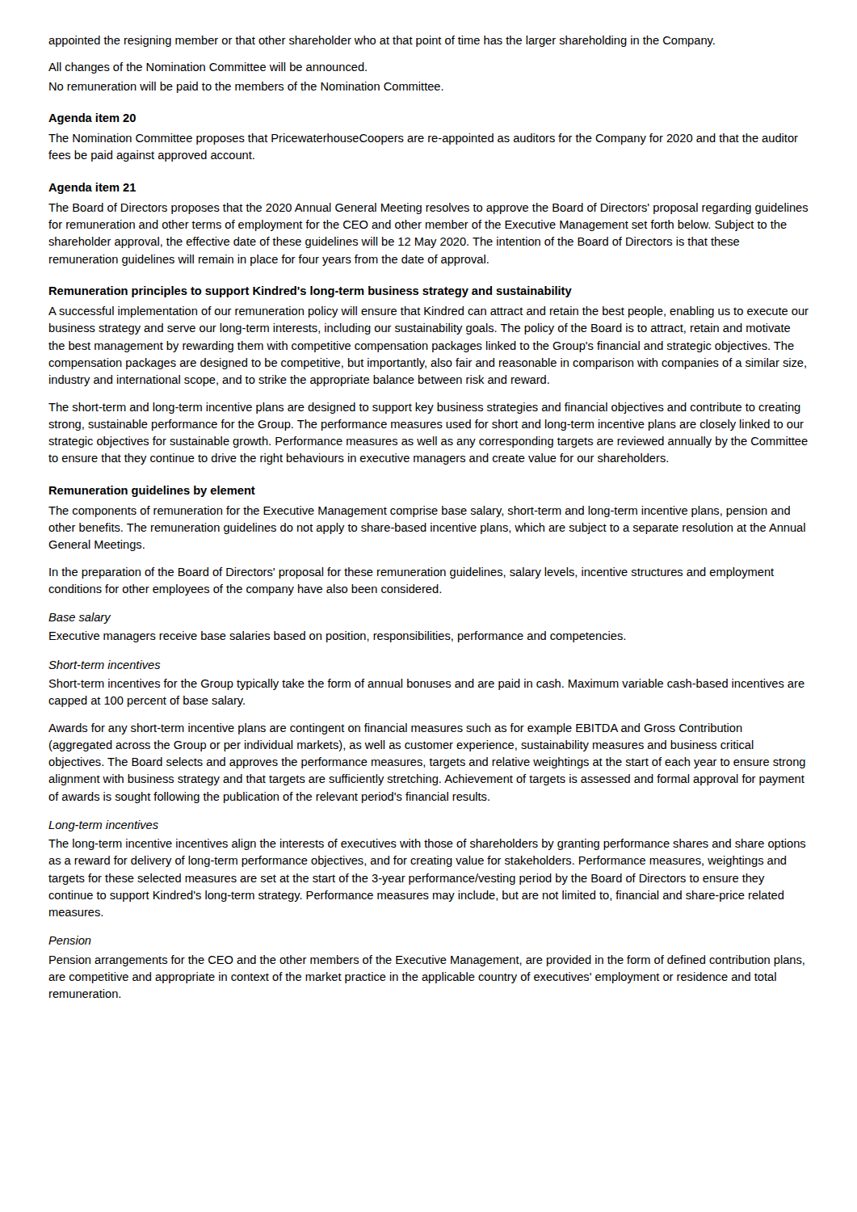appointed the resigning member or that other shareholder who at that point of time has the larger shareholding in the Company.
All changes of the Nomination Committee will be announced.
No remuneration will be paid to the members of the Nomination Committee.
Agenda item 20
The Nomination Committee proposes that PricewaterhouseCoopers are re-appointed as auditors for the Company for 2020 and that the auditor fees be paid against approved account.
Agenda item 21
The Board of Directors proposes that the 2020 Annual General Meeting resolves to approve the Board of Directors' proposal regarding guidelines for remuneration and other terms of employment for the CEO and other member of the Executive Management set forth below. Subject to the shareholder approval, the effective date of these guidelines will be 12 May 2020. The intention of the Board of Directors is that these remuneration guidelines will remain in place for four years from the date of approval.
Remuneration principles to support Kindred's long-term business strategy and sustainability
A successful implementation of our remuneration policy will ensure that Kindred can attract and retain the best people, enabling us to execute our business strategy and serve our long-term interests, including our sustainability goals. The policy of the Board is to attract, retain and motivate the best management by rewarding them with competitive compensation packages linked to the Group's financial and strategic objectives. The compensation packages are designed to be competitive, but importantly, also fair and reasonable in comparison with companies of a similar size, industry and international scope, and to strike the appropriate balance between risk and reward.
The short-term and long-term incentive plans are designed to support key business strategies and financial objectives and contribute to creating strong, sustainable performance for the Group. The performance measures used for short and long-term incentive plans are closely linked to our strategic objectives for sustainable growth. Performance measures as well as any corresponding targets are reviewed annually by the Committee to ensure that they continue to drive the right behaviours in executive managers and create value for our shareholders.
Remuneration guidelines by element
The components of remuneration for the Executive Management comprise base salary, short-term and long-term incentive plans, pension and other benefits. The remuneration guidelines do not apply to share-based incentive plans, which are subject to a separate resolution at the Annual General Meetings.
In the preparation of the Board of Directors' proposal for these remuneration guidelines, salary levels, incentive structures and employment conditions for other employees of the company have also been considered.
Base salary
Executive managers receive base salaries based on position, responsibilities, performance and competencies.
Short-term incentives
Short-term incentives for the Group typically take the form of annual bonuses and are paid in cash. Maximum variable cash-based incentives are capped at 100 percent of base salary.
Awards for any short-term incentive plans are contingent on financial measures such as for example EBITDA and Gross Contribution (aggregated across the Group or per individual markets), as well as customer experience, sustainability measures and business critical objectives. The Board selects and approves the performance measures, targets and relative weightings at the start of each year to ensure strong alignment with business strategy and that targets are sufficiently stretching. Achievement of targets is assessed and formal approval for payment of awards is sought following the publication of the relevant period's financial results.
Long-term incentives
The long-term incentive incentives align the interests of executives with those of shareholders by granting performance shares and share options as a reward for delivery of long-term performance objectives, and for creating value for stakeholders. Performance measures, weightings and targets for these selected measures are set at the start of the 3-year performance/vesting period by the Board of Directors to ensure they continue to support Kindred's long-term strategy. Performance measures may include, but are not limited to, financial and share-price related measures.
Pension
Pension arrangements for the CEO and the other members of the Executive Management, are provided in the form of defined contribution plans, are competitive and appropriate in context of the market practice in the applicable country of executives' employment or residence and total remuneration.